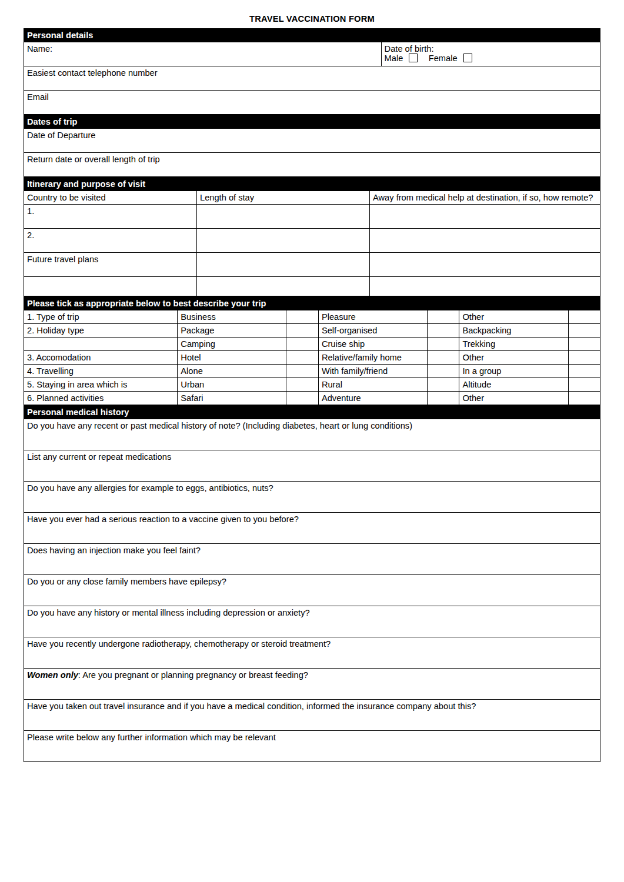TRAVEL VACCINATION FORM
| Personal details |
| Name: | Date of birth: Male Female |
| Easiest contact telephone number |
| Email |
| Dates of trip |
| Date of Departure |
| Return date or overall length of trip |
| Itinerary and purpose of visit |
| Country to be visited | Length of stay | Away from medical help at destination, if so, how remote? |
| 1. | | |
| 2. | | |
| Future travel plans | | |
| Please tick as appropriate below to best describe your trip |
| 1. Type of trip | Business | | Pleasure | | Other | |
| 2. Holiday type | Package | | Self-organised | | Backpacking | |
| | Camping | | Cruise ship | | Trekking | |
| 3. Accomodation | Hotel | | Relative/family home | | Other | |
| 4. Travelling | Alone | | With family/friend | | In a group | |
| 5. Staying in area which is | Urban | | Rural | | Altitude | |
| 6. Planned activities | Safari | | Adventure | | Other | |
| Personal medical history |
| Do you have any recent or past medical history of note? (Including diabetes, heart or lung conditions) |
| List any current or repeat medications |
| Do you have any allergies for example to eggs, antibiotics, nuts? |
| Have you ever had a serious reaction to a vaccine given to you before? |
| Does having an injection make you feel faint? |
| Do you or any close family members have epilepsy? |
| Do you have any history or mental illness including depression or anxiety? |
| Have you recently undergone radiotherapy, chemotherapy or steroid treatment? |
| Women only : Are you pregnant or planning pregnancy or breast feeding? |
| Have you taken out travel insurance and if you have a medical condition, informed the insurance company about this? |
| Please write below any further information which may be relevant |